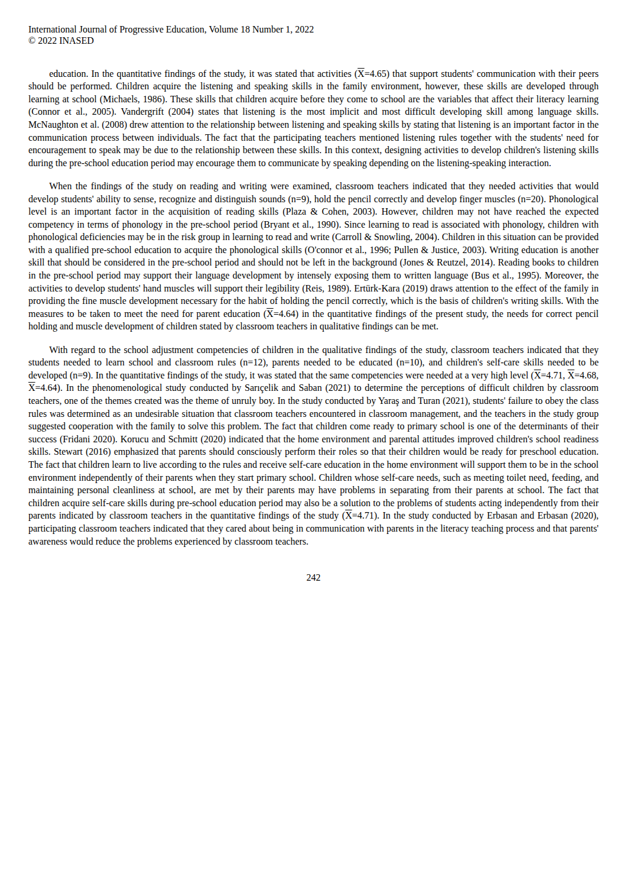International Journal of Progressive Education, Volume 18 Number 1, 2022
© 2022 INASED
education. In the quantitative findings of the study, it was stated that activities (X=4.65) that support students' communication with their peers should be performed. Children acquire the listening and speaking skills in the family environment, however, these skills are developed through learning at school (Michaels, 1986). These skills that children acquire before they come to school are the variables that affect their literacy learning (Connor et al., 2005). Vandergrift (2004) states that listening is the most implicit and most difficult developing skill among language skills. McNaughton et al. (2008) drew attention to the relationship between listening and speaking skills by stating that listening is an important factor in the communication process between individuals. The fact that the participating teachers mentioned listening rules together with the students' need for encouragement to speak may be due to the relationship between these skills. In this context, designing activities to develop children's listening skills during the pre-school education period may encourage them to communicate by speaking depending on the listening-speaking interaction.
When the findings of the study on reading and writing were examined, classroom teachers indicated that they needed activities that would develop students' ability to sense, recognize and distinguish sounds (n=9), hold the pencil correctly and develop finger muscles (n=20). Phonological level is an important factor in the acquisition of reading skills (Plaza & Cohen, 2003). However, children may not have reached the expected competency in terms of phonology in the pre-school period (Bryant et al., 1990). Since learning to read is associated with phonology, children with phonological deficiencies may be in the risk group in learning to read and write (Carroll & Snowling, 2004). Children in this situation can be provided with a qualified pre-school education to acquire the phonological skills (O'connor et al., 1996; Pullen & Justice, 2003). Writing education is another skill that should be considered in the pre-school period and should not be left in the background (Jones & Reutzel, 2014). Reading books to children in the pre-school period may support their language development by intensely exposing them to written language (Bus et al., 1995). Moreover, the activities to develop students' hand muscles will support their legibility (Reis, 1989). Ertürk-Kara (2019) draws attention to the effect of the family in providing the fine muscle development necessary for the habit of holding the pencil correctly, which is the basis of children's writing skills. With the measures to be taken to meet the need for parent education (X=4.64) in the quantitative findings of the present study, the needs for correct pencil holding and muscle development of children stated by classroom teachers in qualitative findings can be met.
With regard to the school adjustment competencies of children in the qualitative findings of the study, classroom teachers indicated that they students needed to learn school and classroom rules (n=12), parents needed to be educated (n=10), and children's self-care skills needed to be developed (n=9). In the quantitative findings of the study, it was stated that the same competencies were needed at a very high level (X=4.71, X=4.68, X=4.64). In the phenomenological study conducted by Sarıçelik and Saban (2021) to determine the perceptions of difficult children by classroom teachers, one of the themes created was the theme of unruly boy. In the study conducted by Yaraş and Turan (2021), students' failure to obey the class rules was determined as an undesirable situation that classroom teachers encountered in classroom management, and the teachers in the study group suggested cooperation with the family to solve this problem. The fact that children come ready to primary school is one of the determinants of their success (Fridani 2020). Korucu and Schmitt (2020) indicated that the home environment and parental attitudes improved children's school readiness skills. Stewart (2016) emphasized that parents should consciously perform their roles so that their children would be ready for preschool education. The fact that children learn to live according to the rules and receive self-care education in the home environment will support them to be in the school environment independently of their parents when they start primary school. Children whose self-care needs, such as meeting toilet need, feeding, and maintaining personal cleanliness at school, are met by their parents may have problems in separating from their parents at school. The fact that children acquire self-care skills during pre-school education period may also be a solution to the problems of students acting independently from their parents indicated by classroom teachers in the quantitative findings of the study (X=4.71). In the study conducted by Erbasan and Erbasan (2020), participating classroom teachers indicated that they cared about being in communication with parents in the literacy teaching process and that parents' awareness would reduce the problems experienced by classroom teachers.
242